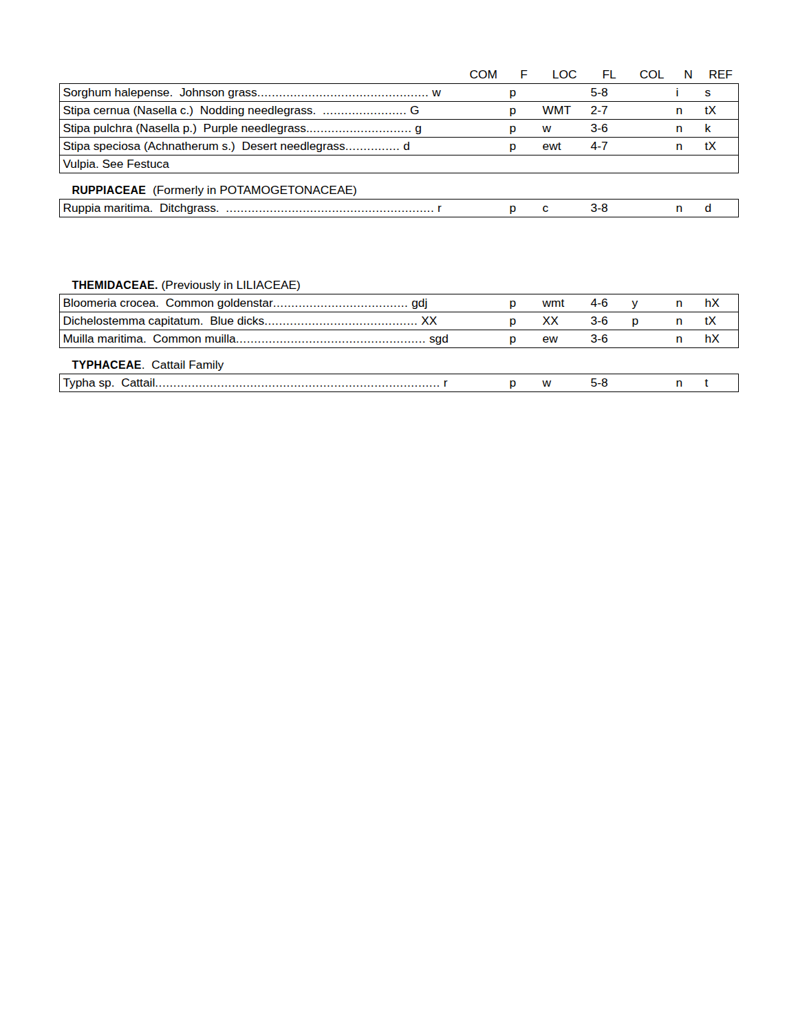| | COM | F | LOC | FL | COL | N | REF |
| Sorghum halepense. Johnson grass ............................................... w | | p | | 5-8 | | i | s |
| Stipa cernua (Nasella c.) Nodding needlegrass. ....................... G | | p | WMT | 2-7 | | n | tX |
| Stipa pulchra (Nasella p.) Purple needlegrass. ............................ g | | p | w | 3-6 | | n | k |
| Stipa speciosa (Achnatherum s.) Desert needlegrass ............... d | | p | ewt | 4-7 | | n | tX |
| Vulpia. See Festuca |
RUPPIACEAE (Formerly in POTAMOGETONACEAE)
| Ruppia maritima. Ditchgrass. ......................................................... r | | p | c | 3-8 | | n | d |
THEMIDACEAE. (Previously in LILIACEAE)
| Bloomeria crocea. Common goldenstar ..................................... gdj | | p | wmt | 4-6 | y | n | hX |
| Dichelostemma capitatum. Blue dicks .......................................... XX | | p | XX | 3-6 | p | n | tX |
| Muilla maritima. Common muilla .................................................... sgd | | p | ew | 3-6 | | n | hX |
TYPHACEAE. Cattail Family
| Typha sp. Cattail .............................................................................. r | | p | w | 5-8 | | n | t |